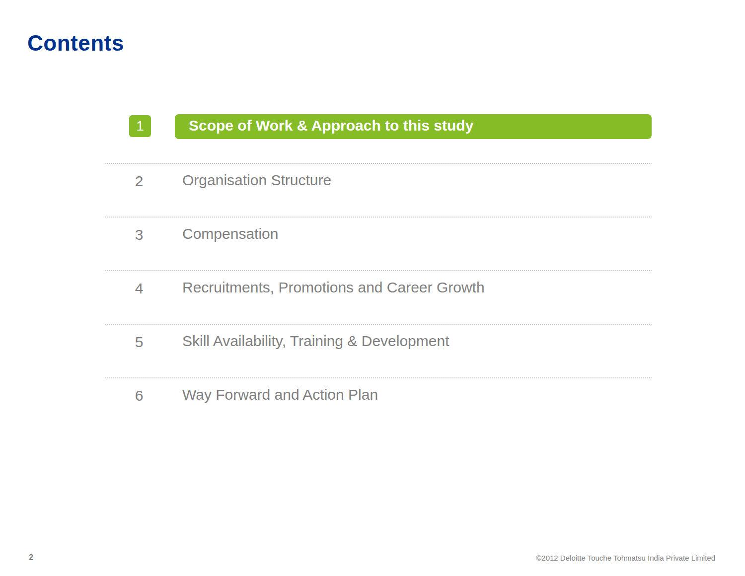Contents
1
Scope of Work & Approach to this study
2
Organisation Structure
3
Compensation
4
Recruitments, Promotions and Career Growth
5
Skill Availability, Training & Development
6
Way Forward and Action Plan
2
©2012 Deloitte Touche Tohmatsu India Private Limited